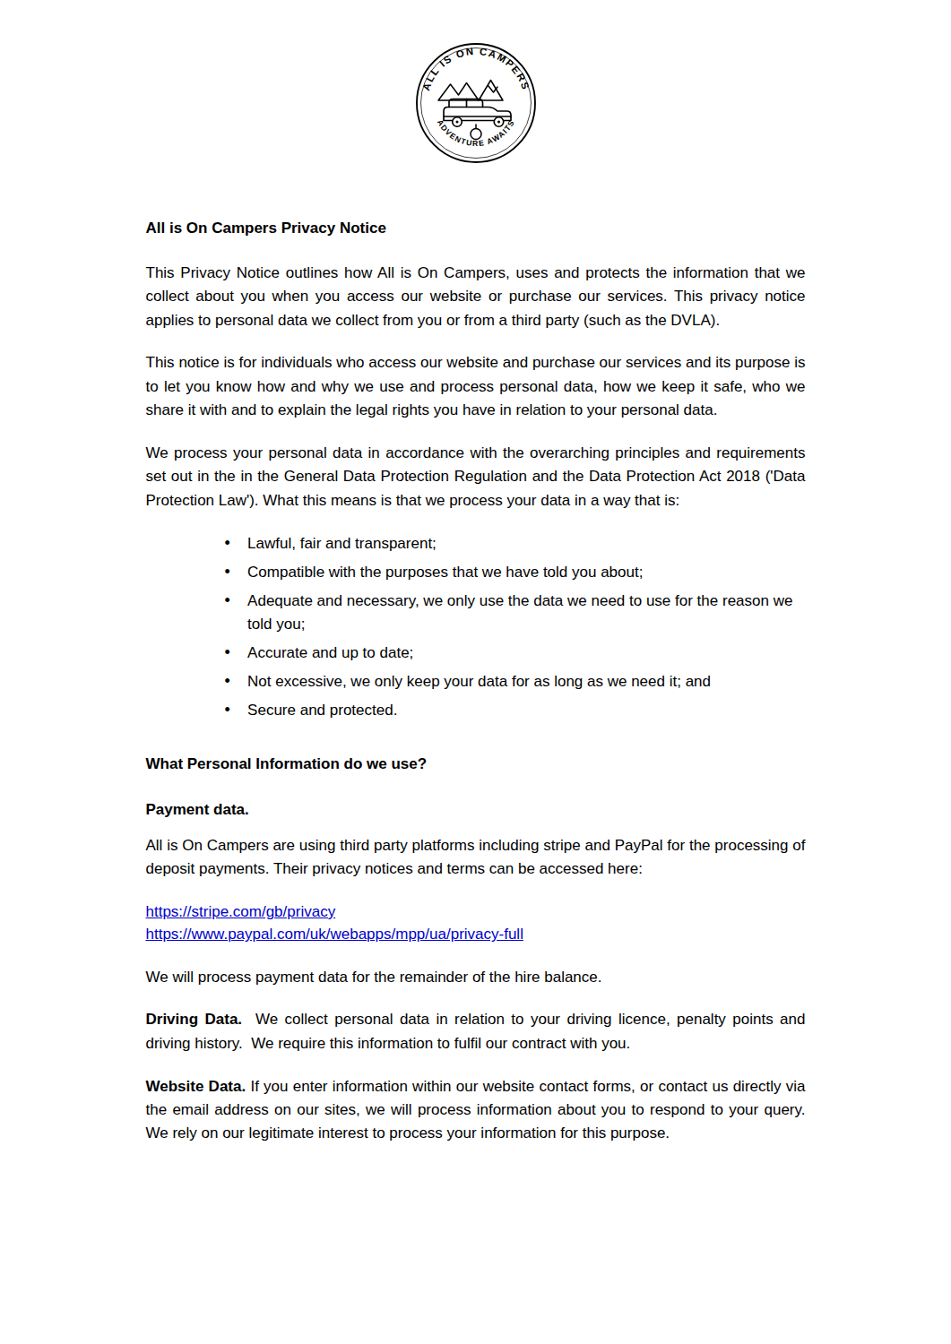ALL IS ON CAMPERS ADVENTURE AWAITS
All is On Campers Privacy Notice
This Privacy Notice outlines how All is On Campers, uses and protects the information that we collect about you when you access our website or purchase our services. This privacy notice applies to personal data we collect from you or from a third party (such as the DVLA).
This notice is for individuals who access our website and purchase our services and its purpose is to let you know how and why we use and process personal data, how we keep it safe, who we share it with and to explain the legal rights you have in relation to your personal data.
We process your personal data in accordance with the overarching principles and requirements set out in the in the General Data Protection Regulation and the Data Protection Act 2018 ('Data Protection Law'). What this means is that we process your data in a way that is:
Lawful, fair and transparent;
Compatible with the purposes that we have told you about;
Adequate and necessary, we only use the data we need to use for the reason we told you;
Accurate and up to date;
Not excessive, we only keep your data for as long as we need it; and
Secure and protected.
What Personal Information do we use?
Payment data.
All is On Campers are using third party platforms including stripe and PayPal for the processing of deposit payments. Their privacy notices and terms can be accessed here:
https://stripe.com/gb/privacy https://www.paypal.com/uk/webapps/mpp/ua/privacy-full
We will process payment data for the remainder of the hire balance.
Driving Data. We collect personal data in relation to your driving licence, penalty points and driving history. We require this information to fulfil our contract with you.
Website Data. If you enter information within our website contact forms, or contact us directly via the email address on our sites, we will process information about you to respond to your query. We rely on our legitimate interest to process your information for this purpose.